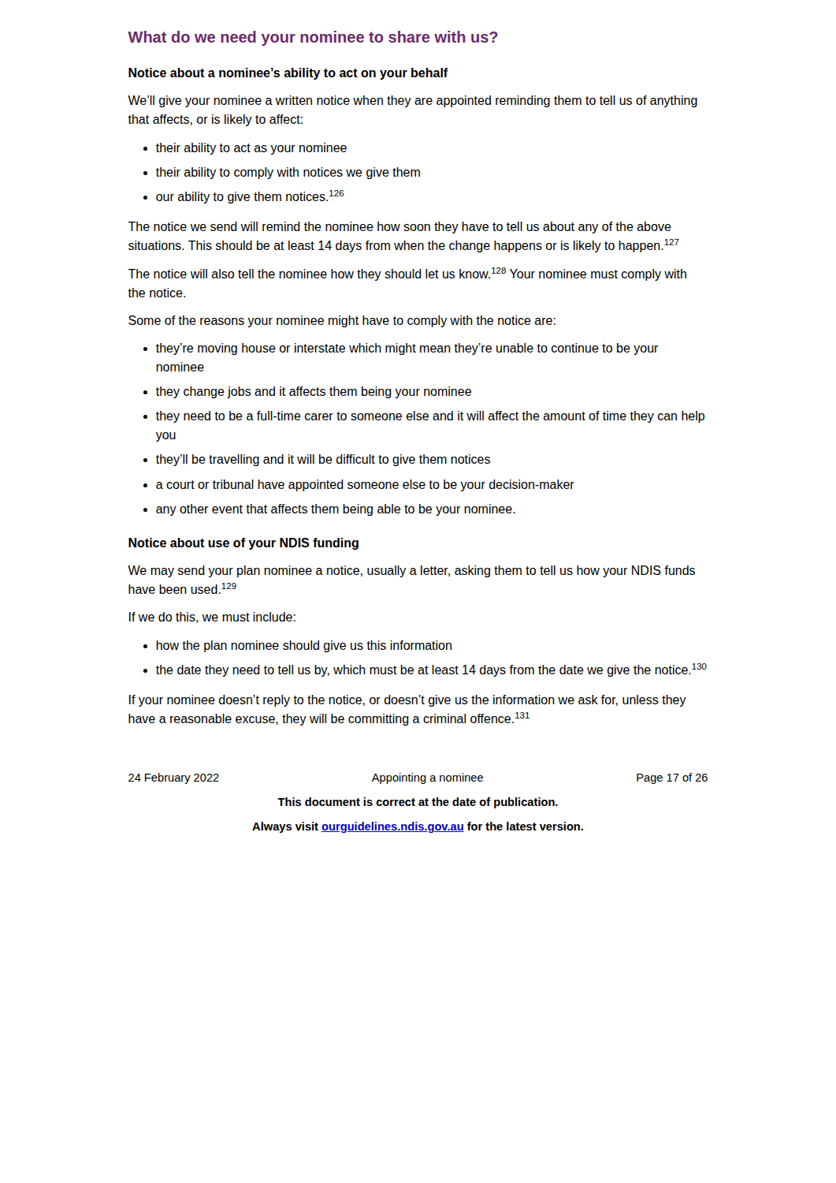What do we need your nominee to share with us?
Notice about a nominee’s ability to act on your behalf
We’ll give your nominee a written notice when they are appointed reminding them to tell us of anything that affects, or is likely to affect:
their ability to act as your nominee
their ability to comply with notices we give them
our ability to give them notices.126
The notice we send will remind the nominee how soon they have to tell us about any of the above situations. This should be at least 14 days from when the change happens or is likely to happen.127
The notice will also tell the nominee how they should let us know.128 Your nominee must comply with the notice.
Some of the reasons your nominee might have to comply with the notice are:
they’re moving house or interstate which might mean they’re unable to continue to be your nominee
they change jobs and it affects them being your nominee
they need to be a full-time carer to someone else and it will affect the amount of time they can help you
they’ll be travelling and it will be difficult to give them notices
a court or tribunal have appointed someone else to be your decision-maker
any other event that affects them being able to be your nominee.
Notice about use of your NDIS funding
We may send your plan nominee a notice, usually a letter, asking them to tell us how your NDIS funds have been used.129
If we do this, we must include:
how the plan nominee should give us this information
the date they need to tell us by, which must be at least 14 days from the date we give the notice.130
If your nominee doesn’t reply to the notice, or doesn’t give us the information we ask for, unless they have a reasonable excuse, they will be committing a criminal offence.131
24 February 2022 Appointing a nominee Page 17 of 26
This document is correct at the date of publication.
Always visit ourguidelines.ndis.gov.au for the latest version.